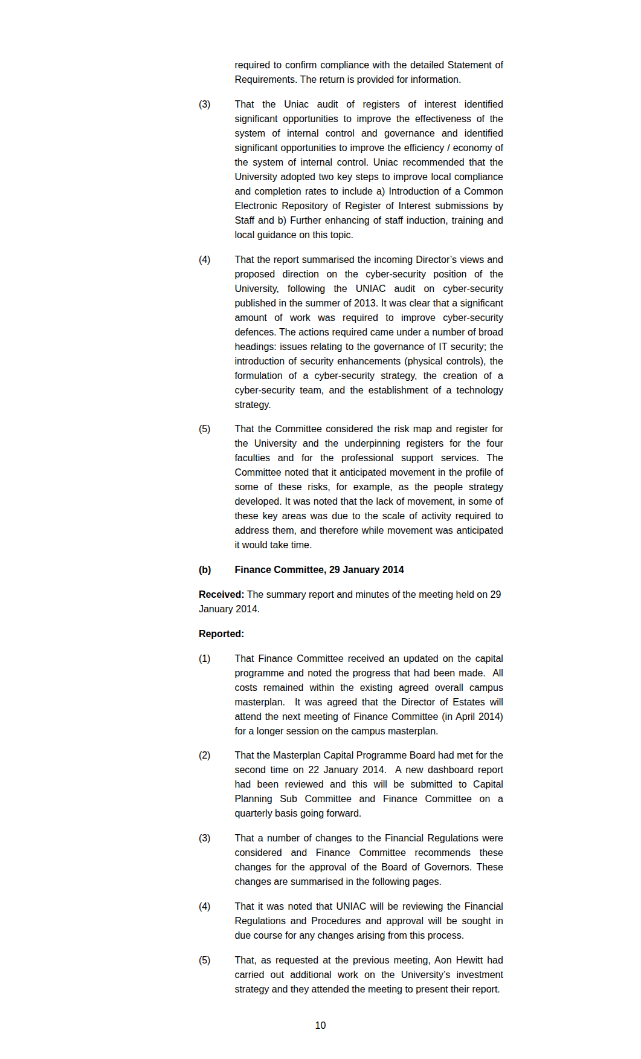required to confirm compliance with the detailed Statement of Requirements. The return is provided for information.
(3) That the Uniac audit of registers of interest identified significant opportunities to improve the effectiveness of the system of internal control and governance and identified significant opportunities to improve the efficiency / economy of the system of internal control. Uniac recommended that the University adopted two key steps to improve local compliance and completion rates to include a) Introduction of a Common Electronic Repository of Register of Interest submissions by Staff and b) Further enhancing of staff induction, training and local guidance on this topic.
(4) That the report summarised the incoming Director’s views and proposed direction on the cyber-security position of the University, following the UNIAC audit on cyber-security published in the summer of 2013. It was clear that a significant amount of work was required to improve cyber-security defences. The actions required came under a number of broad headings: issues relating to the governance of IT security; the introduction of security enhancements (physical controls), the formulation of a cyber-security strategy, the creation of a cyber-security team, and the establishment of a technology strategy.
(5) That the Committee considered the risk map and register for the University and the underpinning registers for the four faculties and for the professional support services. The Committee noted that it anticipated movement in the profile of some of these risks, for example, as the people strategy developed. It was noted that the lack of movement, in some of these key areas was due to the scale of activity required to address them, and therefore while movement was anticipated it would take time.
(b) Finance Committee, 29 January 2014
Received: The summary report and minutes of the meeting held on 29 January 2014.
Reported:
(1) That Finance Committee received an updated on the capital programme and noted the progress that had been made. All costs remained within the existing agreed overall campus masterplan. It was agreed that the Director of Estates will attend the next meeting of Finance Committee (in April 2014) for a longer session on the campus masterplan.
(2) That the Masterplan Capital Programme Board had met for the second time on 22 January 2014. A new dashboard report had been reviewed and this will be submitted to Capital Planning Sub Committee and Finance Committee on a quarterly basis going forward.
(3) That a number of changes to the Financial Regulations were considered and Finance Committee recommends these changes for the approval of the Board of Governors. These changes are summarised in the following pages.
(4) That it was noted that UNIAC will be reviewing the Financial Regulations and Procedures and approval will be sought in due course for any changes arising from this process.
(5) That, as requested at the previous meeting, Aon Hewitt had carried out additional work on the University’s investment strategy and they attended the meeting to present their report.
10